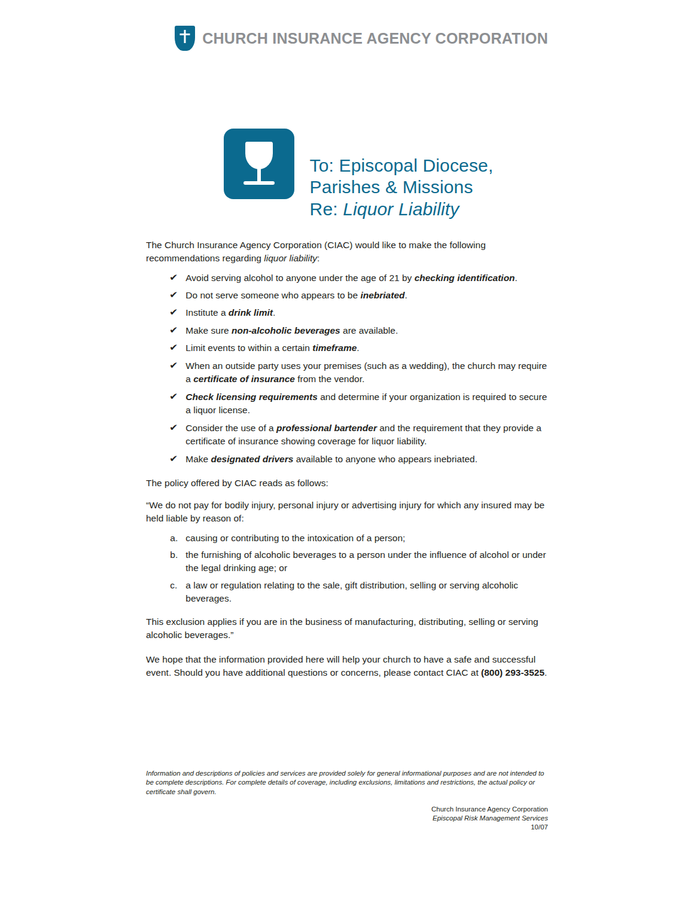CHURCH INSURANCE AGENCY CORPORATION
To: Episcopal Diocese, Parishes & Missions
Re: Liquor Liability
The Church Insurance Agency Corporation (CIAC) would like to make the following recommendations regarding liquor liability:
Avoid serving alcohol to anyone under the age of 21 by checking identification.
Do not serve someone who appears to be inebriated.
Institute a drink limit.
Make sure non-alcoholic beverages are available.
Limit events to within a certain timeframe.
When an outside party uses your premises (such as a wedding), the church may require a certificate of insurance from the vendor.
Check licensing requirements and determine if your organization is required to secure a liquor license.
Consider the use of a professional bartender and the requirement that they provide a certificate of insurance showing coverage for liquor liability.
Make designated drivers available to anyone who appears inebriated.
The policy offered by CIAC reads as follows:
“We do not pay for bodily injury, personal injury or advertising injury for which any insured may be held liable by reason of:
causing or contributing to the intoxication of a person;
the furnishing of alcoholic beverages to a person under the influence of alcohol or under the legal drinking age; or
a law or regulation relating to the sale, gift distribution, selling or serving alcoholic beverages.
This exclusion applies if you are in the business of manufacturing, distributing, selling or serving alcoholic beverages.”
We hope that the information provided here will help your church to have a safe and successful event. Should you have additional questions or concerns, please contact CIAC at (800) 293-3525.
Information and descriptions of policies and services are provided solely for general informational purposes and are not intended to be complete descriptions. For complete details of coverage, including exclusions, limitations and restrictions, the actual policy or certificate shall govern.
Church Insurance Agency Corporation
Episcopal Risk Management Services
10/07